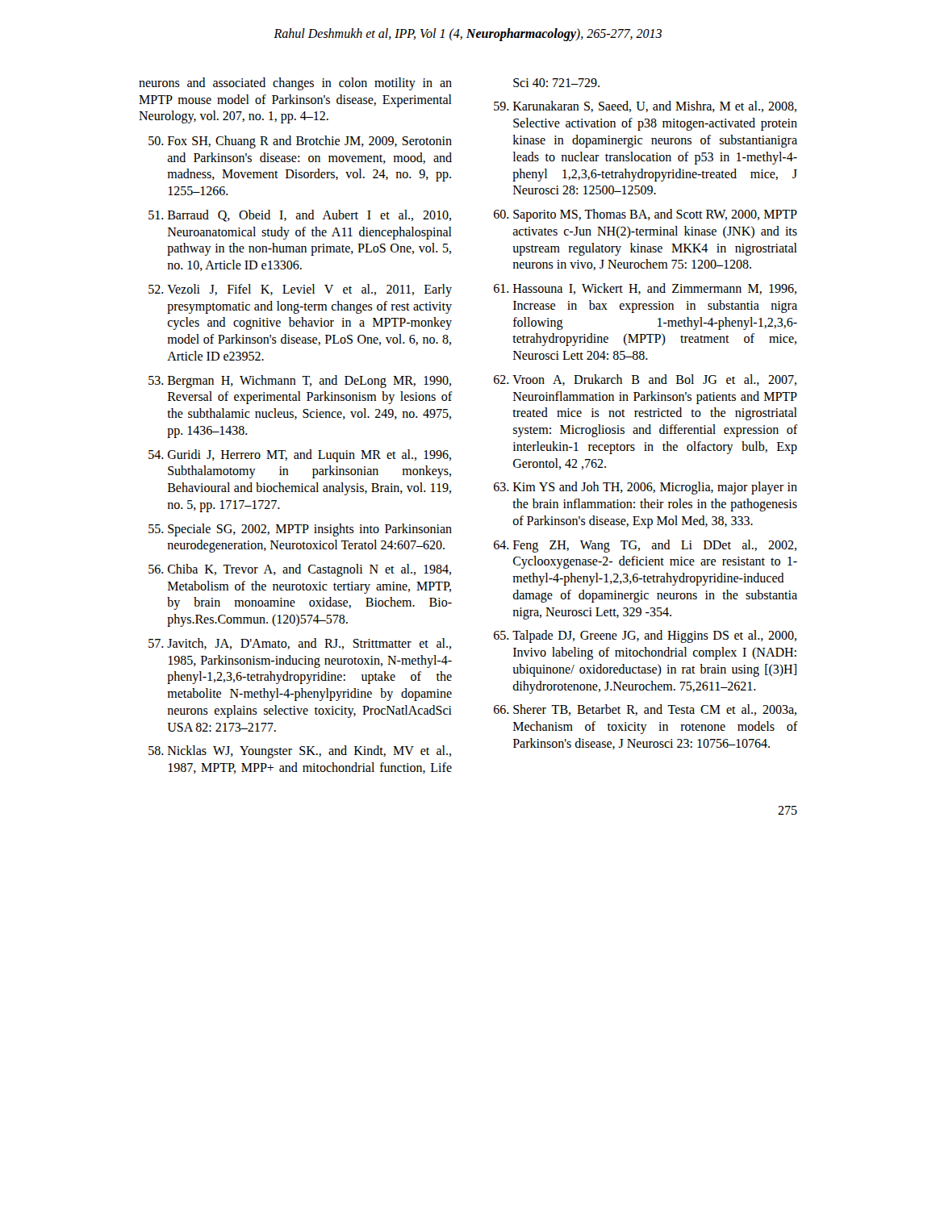Rahul Deshmukh et al, IPP, Vol 1 (4, Neuropharmacology), 265-277, 2013
neurons and associated changes in colon motility in an MPTP mouse model of Parkinson's disease, Experimental Neurology, vol. 207, no. 1, pp. 4–12.
Fox SH, Chuang R and Brotchie JM, 2009, Serotonin and Parkinson's disease: on movement, mood, and madness, Movement Disorders, vol. 24, no. 9, pp. 1255–1266.
Barraud Q, Obeid I, and Aubert I et al., 2010, Neuroanatomical study of the A11 diencephalospinal pathway in the non-human primate, PLoS One, vol. 5, no. 10, Article ID e13306.
Vezoli J, Fifel K, Leviel V et al., 2011, Early presymptomatic and long-term changes of rest activity cycles and cognitive behavior in a MPTP-monkey model of Parkinson's disease, PLoS One, vol. 6, no. 8, Article ID e23952.
Bergman H, Wichmann T, and DeLong MR, 1990, Reversal of experimental Parkinsonism by lesions of the subthalamic nucleus, Science, vol. 249, no. 4975, pp. 1436–1438.
Guridi J, Herrero MT, and Luquin MR et al., 1996, Subthalamotomy in parkinsonian monkeys, Behavioural and biochemical analysis, Brain, vol. 119, no. 5, pp. 1717–1727.
Speciale SG, 2002, MPTP insights into Parkinsonian neurodegeneration, Neurotoxicol Teratol 24:607–620.
Chiba K, Trevor A, and Castagnoli N et al., 1984, Metabolism of the neurotoxic tertiary amine, MPTP, by brain monoamine oxidase, Biochem. Bio-phys.Res.Commun. (120)574–578.
Javitch, JA, D'Amato, and RJ., Strittmatter et al., 1985, Parkinsonism-inducing neurotoxin, N-methyl-4-phenyl-1,2,3,6-tetrahydropyridine: uptake of the metabolite N-methyl-4-phenylpyridine by dopamine neurons explains selective toxicity, ProcNatlAcadSci USA 82: 2173–2177.
Nicklas WJ, Youngster SK., and Kindt, MV et al., 1987, MPTP, MPP+ and mitochondrial function, Life Sci 40: 721–729.
Karunakaran S, Saeed, U, and Mishra, M et al., 2008, Selective activation of p38 mitogen-activated protein kinase in dopaminergic neurons of substantianigra leads to nuclear translocation of p53 in 1-methyl-4-phenyl 1,2,3,6-tetrahydropyridine-treated mice, J Neurosci 28: 12500–12509.
Saporito MS, Thomas BA, and Scott RW, 2000, MPTP activates c-Jun NH(2)-terminal kinase (JNK) and its upstream regulatory kinase MKK4 in nigrostriatal neurons in vivo, J Neurochem 75: 1200–1208.
Hassouna I, Wickert H, and Zimmermann M, 1996, Increase in bax expression in substantia nigra following 1-methyl-4-phenyl-1,2,3,6-tetrahydropyridine (MPTP) treatment of mice, Neurosci Lett 204: 85–88.
Vroon A, Drukarch B and Bol JG et al., 2007, Neuroinflammation in Parkinson's patients and MPTP treated mice is not restricted to the nigrostriatal system: Microgliosis and differential expression of interleukin-1 receptors in the olfactory bulb, Exp Gerontol, 42 ,762.
Kim YS and Joh TH, 2006, Microglia, major player in the brain inflammation: their roles in the pathogenesis of Parkinson's disease, Exp Mol Med, 38, 333.
Feng ZH, Wang TG, and Li DDet al., 2002, Cyclooxygenase-2- deficient mice are resistant to 1-methyl-4-phenyl-1,2,3,6-tetrahydropyridine-induced damage of dopaminergic neurons in the substantia nigra, Neurosci Lett, 329 -354.
Talpade DJ, Greene JG, and Higgins DS et al., 2000, Invivo labeling of mitochondrial complex I (NADH: ubiquinone/ oxidoreductase) in rat brain using [(3)H] dihydrorotenone, J.Neurochem. 75,2611–2621.
Sherer TB, Betarbet R, and Testa CM et al., 2003a, Mechanism of toxicity in rotenone models of Parkinson's disease, J Neurosci 23: 10756–10764.
275